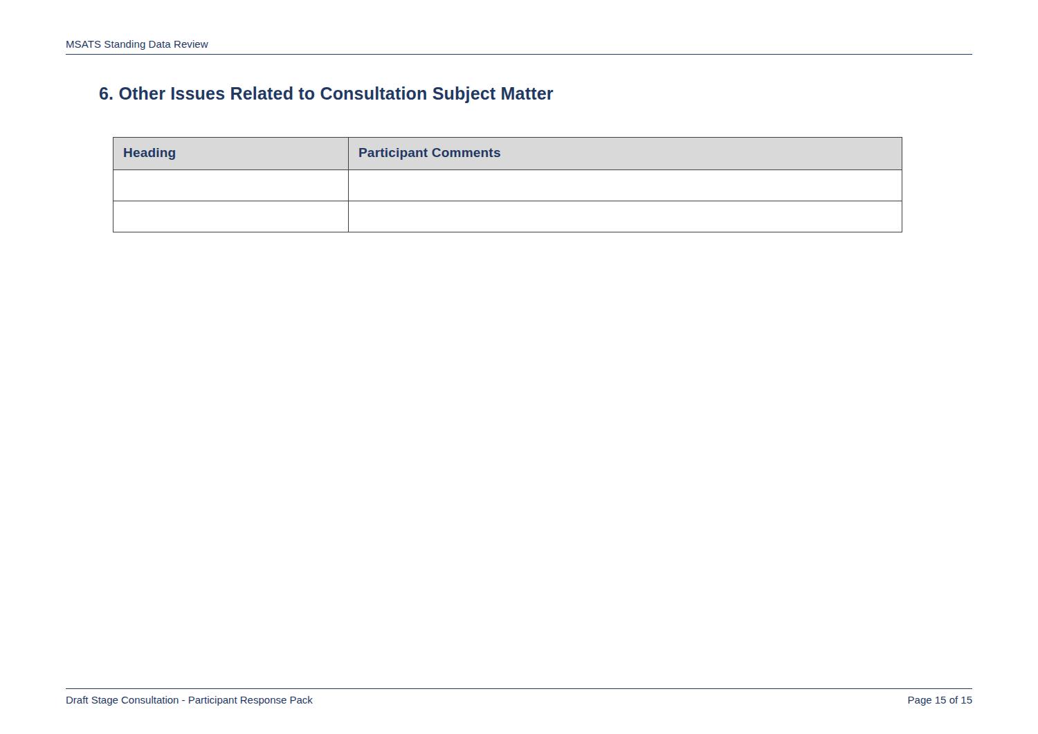MSATS Standing Data Review
6. Other Issues Related to Consultation Subject Matter
| Heading | Participant Comments |
| --- | --- |
Draft Stage Consultation - Participant Response Pack
Page 15 of 15